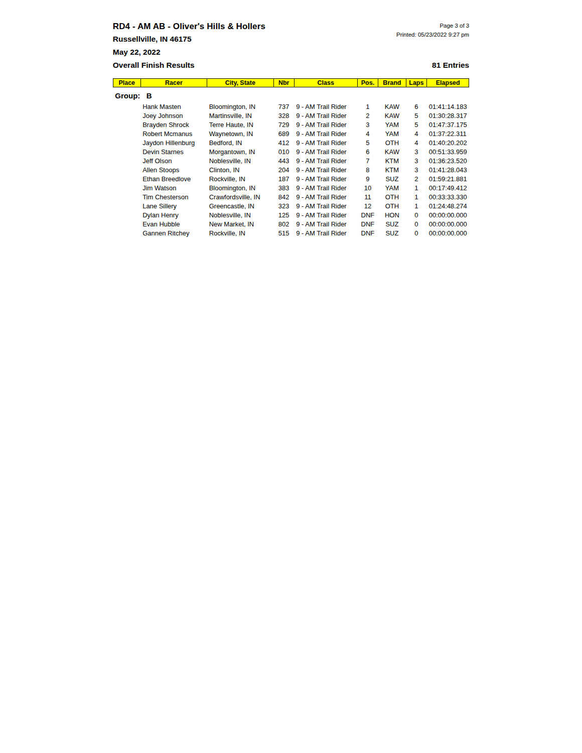Page 3 of 3
Printed: 05/23/2022 9:27 pm
RD4 - AM AB - Oliver's Hills & Hollers
Russellville, IN 46175
May 22, 2022
Overall Finish Results
81 Entries
| Place | Racer | City, State | Nbr | Class | Pos. | Brand | Laps | Elapsed |
| --- | --- | --- | --- | --- | --- | --- | --- | --- |
| Group: B |
| | Hank Masten | Bloomington, IN | 737 | 9 - AM Trail Rider | 1 | KAW | 6 | 01:41:14.183 |
| | Joey Johnson | Martinsville, IN | 328 | 9 - AM Trail Rider | 2 | KAW | 5 | 01:30:28.317 |
| | Brayden Shrock | Terre Haute, IN | 729 | 9 - AM Trail Rider | 3 | YAM | 5 | 01:47:37.175 |
| | Robert Mcmanus | Waynetown, IN | 689 | 9 - AM Trail Rider | 4 | YAM | 4 | 01:37:22.311 |
| | Jaydon Hillenburg | Bedford, IN | 412 | 9 - AM Trail Rider | 5 | OTH | 4 | 01:40:20.202 |
| | Devin Starnes | Morgantown, IN | 010 | 9 - AM Trail Rider | 6 | KAW | 3 | 00:51:33.959 |
| | Jeff Olson | Noblesville, IN | 443 | 9 - AM Trail Rider | 7 | KTM | 3 | 01:36:23.520 |
| | Allen Stoops | Clinton, IN | 204 | 9 - AM Trail Rider | 8 | KTM | 3 | 01:41:28.043 |
| | Ethan Breedlove | Rockville, IN | 187 | 9 - AM Trail Rider | 9 | SUZ | 2 | 01:59:21.881 |
| | Jim Watson | Bloomington, IN | 383 | 9 - AM Trail Rider | 10 | YAM | 1 | 00:17:49.412 |
| | Tim Chesterson | Crawfordsville, IN | 842 | 9 - AM Trail Rider | 11 | OTH | 1 | 00:33:33.330 |
| | Lane Sillery | Greencastle, IN | 323 | 9 - AM Trail Rider | 12 | OTH | 1 | 01:24:48.274 |
| | Dylan Henry | Noblesville, IN | 125 | 9 - AM Trail Rider | DNF | HON | 0 | 00:00:00.000 |
| | Evan Hubble | New Market, IN | 802 | 9 - AM Trail Rider | DNF | SUZ | 0 | 00:00:00.000 |
| | Gannen Ritchey | Rockville, IN | 515 | 9 - AM Trail Rider | DNF | SUZ | 0 | 00:00:00.000 |